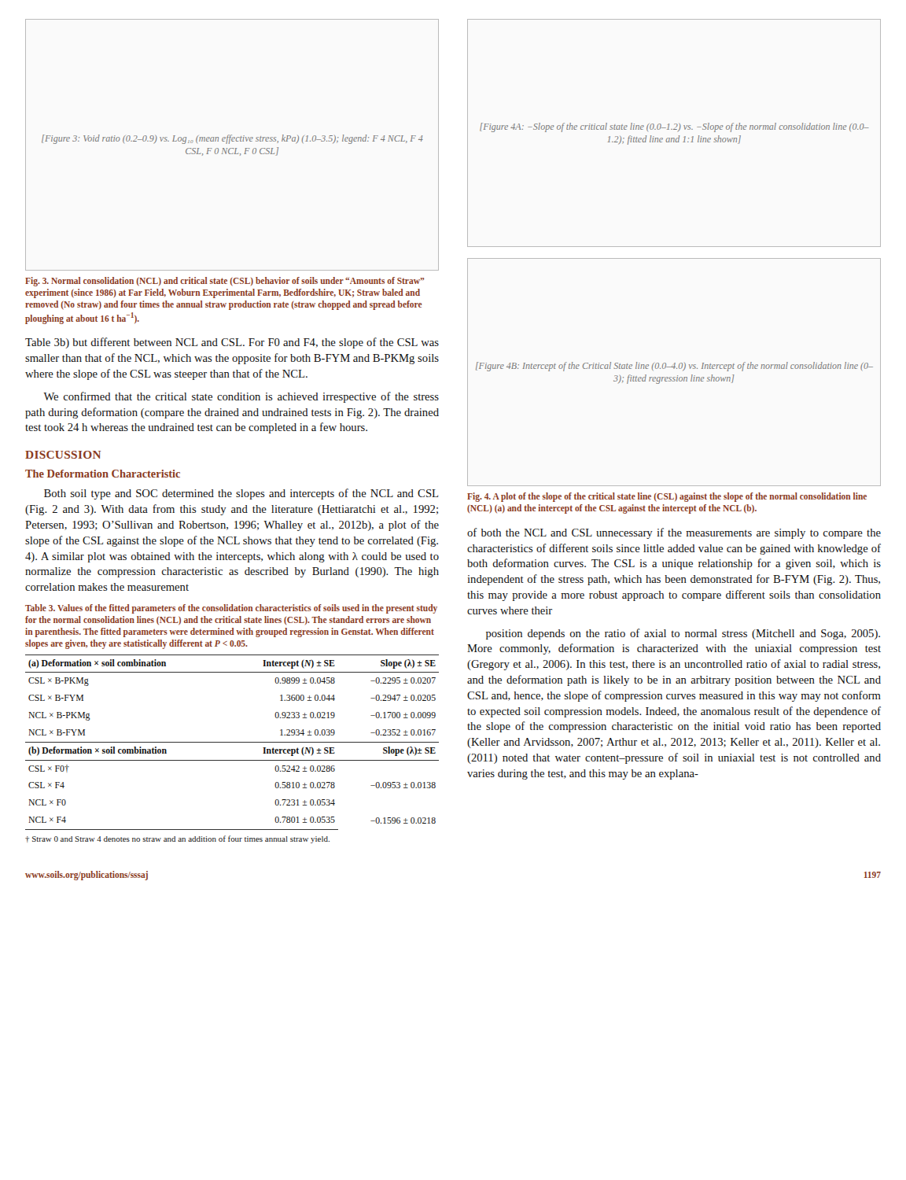[Figure 3: Void ratio (0.2–0.9) vs. Log₁₀ (mean effective stress, kPa) (1.0–3.5); legend: F 4 NCL, F 4 CSL, F 0 NCL, F 0 CSL]
Fig. 3. Normal consolidation (NCL) and critical state (CSL) behavior of soils under “Amounts of Straw” experiment (since 1986) at Far Field, Woburn Experimental Farm, Bedfordshire, UK; Straw baled and removed (No straw) and four times the annual straw production rate (straw chopped and spread before ploughing at about 16 t ha−1).
Table 3b) but different between NCL and CSL. For F0 and F4, the slope of the CSL was smaller than that of the NCL, which was the opposite for both B-FYM and B-PKMg soils where the slope of the CSL was steeper than that of the NCL.
We confirmed that the critical state condition is achieved irrespective of the stress path during deformation (compare the drained and undrained tests in Fig. 2). The drained test took 24 h whereas the undrained test can be completed in a few hours.
DISCUSSION
The Deformation Characteristic
Both soil type and SOC determined the slopes and intercepts of the NCL and CSL (Fig. 2 and 3). With data from this study and the literature (Hettiaratchi et al., 1992; Petersen, 1993; O’Sullivan and Robertson, 1996; Whalley et al., 2012b), a plot of the slope of the CSL against the slope of the NCL shows that they tend to be correlated (Fig. 4). A similar plot was obtained with the intercepts, which along with λ could be used to normalize the compression characteristic as described by Burland (1990). The high correlation makes the measurement
Table 3. Values of the fitted parameters of the consolidation characteristics of soils used in the present study for the normal consolidation lines (NCL) and the critical state lines (CSL). The standard errors are shown in parenthesis. The fitted parameters were determined with grouped regression in Genstat. When different slopes are given, they are statistically different at P < 0.05.
| (a) Deformation × soil combination | Intercept ( N ) ± SE | Slope (λ) ± SE |
| --- | --- | --- |
| CSL × B-PKMg | 0.9899 ± 0.0458 | −0.2295 ± 0.0207 |
| CSL × B-FYM | 1.3600 ± 0.044 | −0.2947 ± 0.0205 |
| NCL × B-PKMg | 0.9233 ± 0.0219 | −0.1700 ± 0.0099 |
| NCL × B-FYM | 1.2934 ± 0.039 | −0.2352 ± 0.0167 |
| (b) Deformation × soil combination | Intercept ( N ) ± SE | Slope (λ)± SE |
| CSL × F0† | 0.5242 ± 0.0286 | −0.0953 ± 0.0138 |
| CSL × F4 | 0.5810 ± 0.0278 |
| NCL × F0 | 0.7231 ± 0.0534 | −0.1596 ± 0.0218 |
| NCL × F4 | 0.7801 ± 0.0535 |
† Straw 0 and Straw 4 denotes no straw and an addition of four times annual straw yield.
[Figure 4A: −Slope of the critical state line (0.0–1.2) vs. −Slope of the normal consolidation line (0.0–1.2); fitted line and 1:1 line shown]
[Figure 4B: Intercept of the Critical State line (0.0–4.0) vs. Intercept of the normal consolidation line (0–3); fitted regression line shown]
Fig. 4. A plot of the slope of the critical state line (CSL) against the slope of the normal consolidation line (NCL) (a) and the intercept of the CSL against the intercept of the NCL (b).
of both the NCL and CSL unnecessary if the measurements are simply to compare the characteristics of different soils since little added value can be gained with knowledge of both deformation curves. The CSL is a unique relationship for a given soil, which is independent of the stress path, which has been demonstrated for B-FYM (Fig. 2). Thus, this may provide a more robust approach to compare different soils than consolidation curves where their
position depends on the ratio of axial to normal stress (Mitchell and Soga, 2005). More commonly, deformation is characterized with the uniaxial compression test (Gregory et al., 2006). In this test, there is an uncontrolled ratio of axial to radial stress, and the deformation path is likely to be in an arbitrary position between the NCL and CSL and, hence, the slope of compression curves measured in this way may not conform to expected soil compression models. Indeed, the anomalous result of the dependence of the slope of the compression characteristic on the initial void ratio has been reported (Keller and Arvidsson, 2007; Arthur et al., 2012, 2013; Keller et al., 2011). Keller et al. (2011) noted that water content–pressure of soil in uniaxial test is not controlled and varies during the test, and this may be an explana-
www.soils.org/publications/sssaj 1197